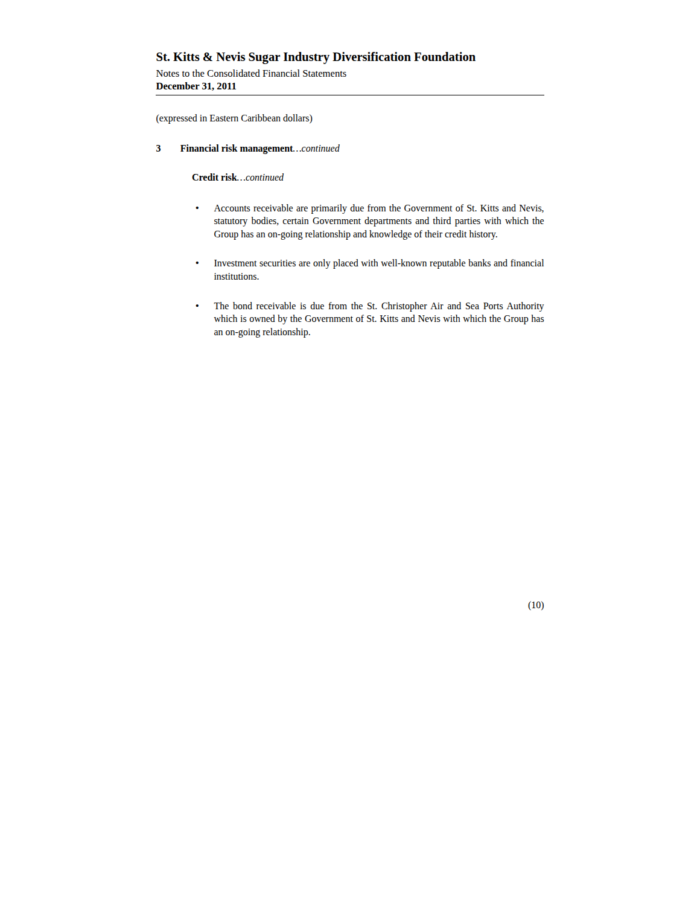St. Kitts & Nevis Sugar Industry Diversification Foundation
Notes to the Consolidated Financial Statements
December 31, 2011
(expressed in Eastern Caribbean dollars)
3 Financial risk management…continued
Credit risk…continued
Accounts receivable are primarily due from the Government of St. Kitts and Nevis, statutory bodies, certain Government departments and third parties with which the Group has an on-going relationship and knowledge of their credit history.
Investment securities are only placed with well-known reputable banks and financial institutions.
The bond receivable is due from the St. Christopher Air and Sea Ports Authority which is owned by the Government of St. Kitts and Nevis with which the Group has an on-going relationship.
(10)